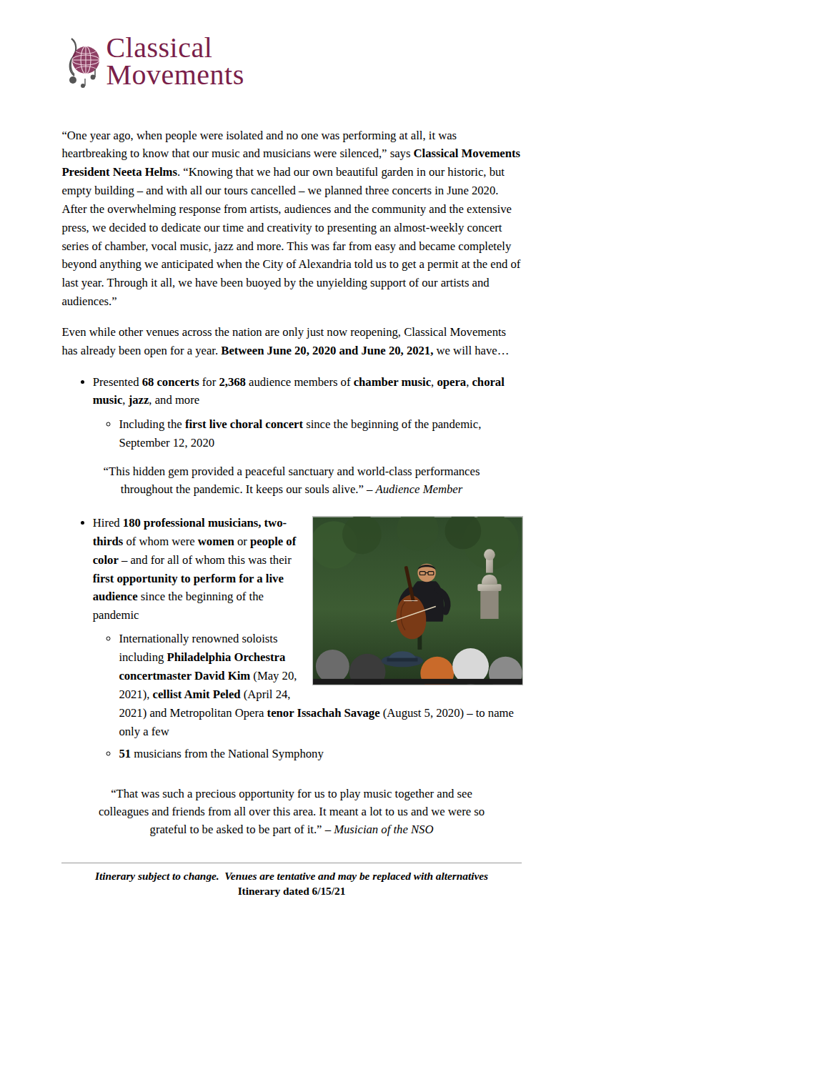Classical Movements
“One year ago, when people were isolated and no one was performing at all, it was heartbreaking to know that our music and musicians were silenced,” says Classical Movements President Neeta Helms. “Knowing that we had our own beautiful garden in our historic, but empty building – and with all our tours cancelled – we planned three concerts in June 2020. After the overwhelming response from artists, audiences and the community and the extensive press, we decided to dedicate our time and creativity to presenting an almost-weekly concert series of chamber, vocal music, jazz and more. This was far from easy and became completely beyond anything we anticipated when the City of Alexandria told us to get a permit at the end of last year. Through it all, we have been buoyed by the unyielding support of our artists and audiences.”
Even while other venues across the nation are only just now reopening, Classical Movements has already been open for a year. Between June 20, 2020 and June 20, 2021, we will have…
Presented 68 concerts for 2,368 audience members of chamber music, opera, choral music, jazz, and more
Including the first live choral concert since the beginning of the pandemic, September 12, 2020
“This hidden gem provided a peaceful sanctuary and world-class performances throughout the pandemic. It keeps our souls alive.” – Audience Member
Hired 180 professional musicians, two-thirds of whom were women or people of color – and for all of whom this was their first opportunity to perform for a live audience since the beginning of the pandemic
Internationally renowned soloists including Philadelphia Orchestra concertmaster David Kim (May 20, 2021), cellist Amit Peled (April 24, 2021) and Metropolitan Opera tenor Issachah Savage (August 5, 2020) – to name only a few
51 musicians from the National Symphony
“That was such a precious opportunity for us to play music together and see colleagues and friends from all over this area. It meant a lot to us and we were so grateful to be asked to be part of it.” – Musician of the NSO
Itinerary subject to change. Venues are tentative and may be replaced with alternatives
Itinerary dated 6/15/21